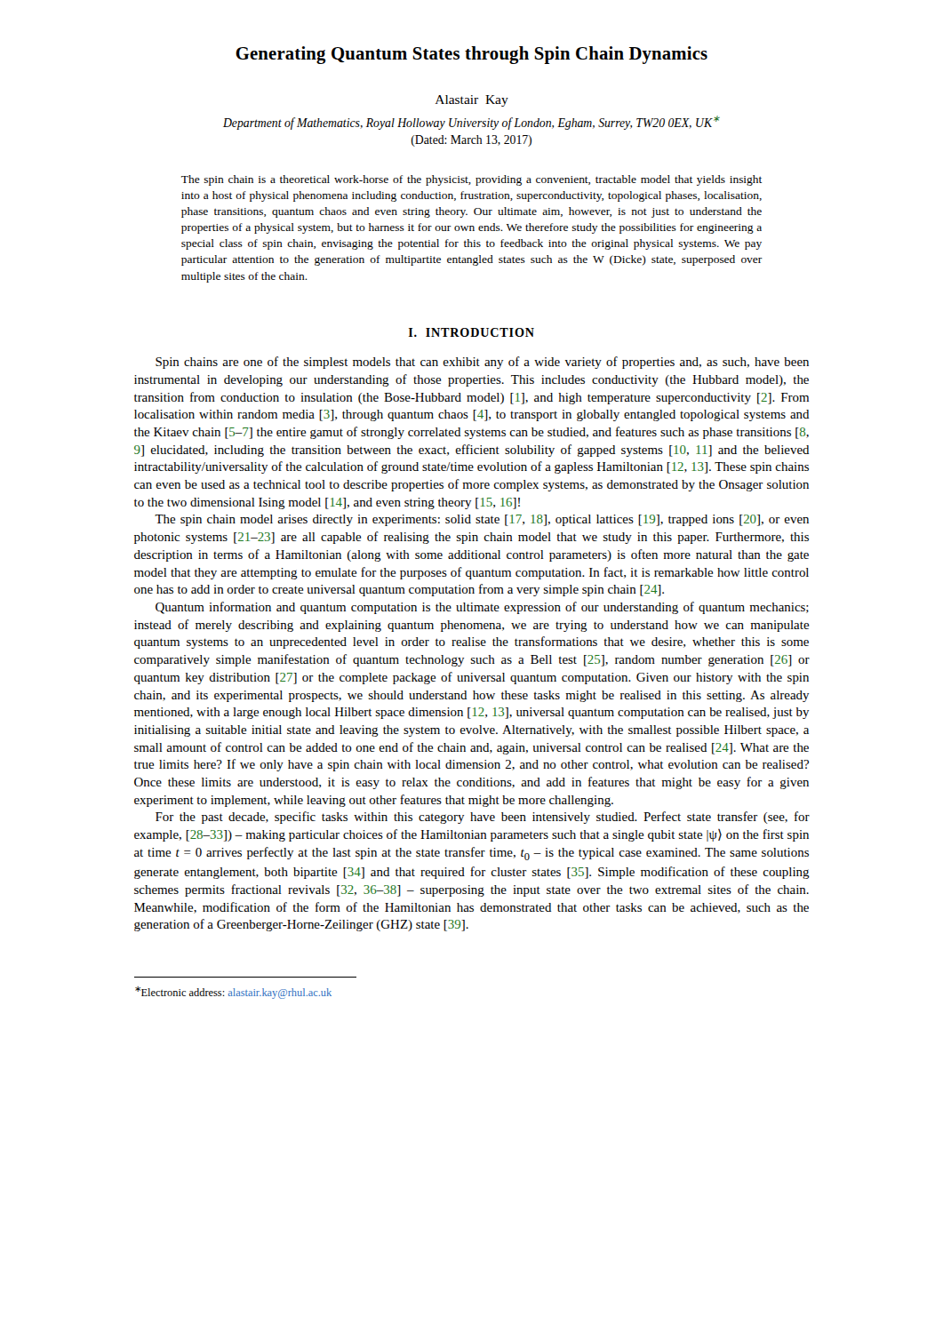Generating Quantum States through Spin Chain Dynamics
Alastair Kay
Department of Mathematics, Royal Holloway University of London, Egham, Surrey, TW20 0EX, UK∗
(Dated: March 13, 2017)
The spin chain is a theoretical work-horse of the physicist, providing a convenient, tractable model that yields insight into a host of physical phenomena including conduction, frustration, superconductivity, topological phases, localisation, phase transitions, quantum chaos and even string theory. Our ultimate aim, however, is not just to understand the properties of a physical system, but to harness it for our own ends. We therefore study the possibilities for engineering a special class of spin chain, envisaging the potential for this to feedback into the original physical systems. We pay particular attention to the generation of multipartite entangled states such as the W (Dicke) state, superposed over multiple sites of the chain.
I. Introduction
Spin chains are one of the simplest models that can exhibit any of a wide variety of properties and, as such, have been instrumental in developing our understanding of those properties. This includes conductivity (the Hubbard model), the transition from conduction to insulation (the Bose-Hubbard model) [1], and high temperature superconductivity [2]. From localisation within random media [3], through quantum chaos [4], to transport in globally entangled topological systems and the Kitaev chain [5–7] the entire gamut of strongly correlated systems can be studied, and features such as phase transitions [8, 9] elucidated, including the transition between the exact, efficient solubility of gapped systems [10, 11] and the believed intractability/universality of the calculation of ground state/time evolution of a gapless Hamiltonian [12, 13]. These spin chains can even be used as a technical tool to describe properties of more complex systems, as demonstrated by the Onsager solution to the two dimensional Ising model [14], and even string theory [15, 16]!
The spin chain model arises directly in experiments: solid state [17, 18], optical lattices [19], trapped ions [20], or even photonic systems [21–23] are all capable of realising the spin chain model that we study in this paper. Furthermore, this description in terms of a Hamiltonian (along with some additional control parameters) is often more natural than the gate model that they are attempting to emulate for the purposes of quantum computation. In fact, it is remarkable how little control one has to add in order to create universal quantum computation from a very simple spin chain [24].
Quantum information and quantum computation is the ultimate expression of our understanding of quantum mechanics; instead of merely describing and explaining quantum phenomena, we are trying to understand how we can manipulate quantum systems to an unprecedented level in order to realise the transformations that we desire, whether this is some comparatively simple manifestation of quantum technology such as a Bell test [25], random number generation [26] or quantum key distribution [27] or the complete package of universal quantum computation. Given our history with the spin chain, and its experimental prospects, we should understand how these tasks might be realised in this setting. As already mentioned, with a large enough local Hilbert space dimension [12, 13], universal quantum computation can be realised, just by initialising a suitable initial state and leaving the system to evolve. Alternatively, with the smallest possible Hilbert space, a small amount of control can be added to one end of the chain and, again, universal control can be realised [24]. What are the true limits here? If we only have a spin chain with local dimension 2, and no other control, what evolution can be realised? Once these limits are understood, it is easy to relax the conditions, and add in features that might be easy for a given experiment to implement, while leaving out other features that might be more challenging.
For the past decade, specific tasks within this category have been intensively studied. Perfect state transfer (see, for example, [28–33]) – making particular choices of the Hamiltonian parameters such that a single qubit state |ψ⟩ on the first spin at time t = 0 arrives perfectly at the last spin at the state transfer time, t0 – is the typical case examined. The same solutions generate entanglement, both bipartite [34] and that required for cluster states [35]. Simple modification of these coupling schemes permits fractional revivals [32, 36–38] – superposing the input state over the two extremal sites of the chain. Meanwhile, modification of the form of the Hamiltonian has demonstrated that other tasks can be achieved, such as the generation of a Greenberger-Horne-Zeilinger (GHZ) state [39].
∗Electronic address: alastair.kay@rhul.ac.uk